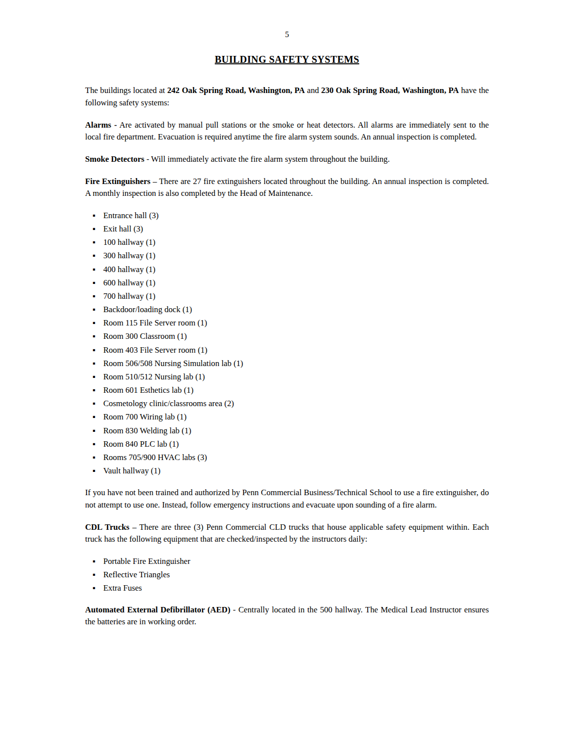5
BUILDING SAFETY SYSTEMS
The buildings located at 242 Oak Spring Road, Washington, PA and 230 Oak Spring Road, Washington, PA have the following safety systems:
Alarms - Are activated by manual pull stations or the smoke or heat detectors. All alarms are immediately sent to the local fire department. Evacuation is required anytime the fire alarm system sounds. An annual inspection is completed.
Smoke Detectors - Will immediately activate the fire alarm system throughout the building.
Fire Extinguishers – There are 27 fire extinguishers located throughout the building. An annual inspection is completed. A monthly inspection is also completed by the Head of Maintenance.
Entrance hall (3)
Exit hall (3)
100 hallway (1)
300 hallway (1)
400 hallway (1)
600 hallway (1)
700 hallway (1)
Backdoor/loading dock (1)
Room 115 File Server room (1)
Room 300 Classroom (1)
Room 403 File Server room (1)
Room 506/508 Nursing Simulation lab (1)
Room 510/512 Nursing lab (1)
Room 601 Esthetics lab (1)
Cosmetology clinic/classrooms area (2)
Room 700 Wiring lab (1)
Room 830 Welding lab (1)
Room 840 PLC lab (1)
Rooms 705/900 HVAC labs (3)
Vault hallway (1)
If you have not been trained and authorized by Penn Commercial Business/Technical School to use a fire extinguisher, do not attempt to use one. Instead, follow emergency instructions and evacuate upon sounding of a fire alarm.
CDL Trucks – There are three (3) Penn Commercial CLD trucks that house applicable safety equipment within. Each truck has the following equipment that are checked/inspected by the instructors daily:
Portable Fire Extinguisher
Reflective Triangles
Extra Fuses
Automated External Defibrillator (AED) - Centrally located in the 500 hallway. The Medical Lead Instructor ensures the batteries are in working order.